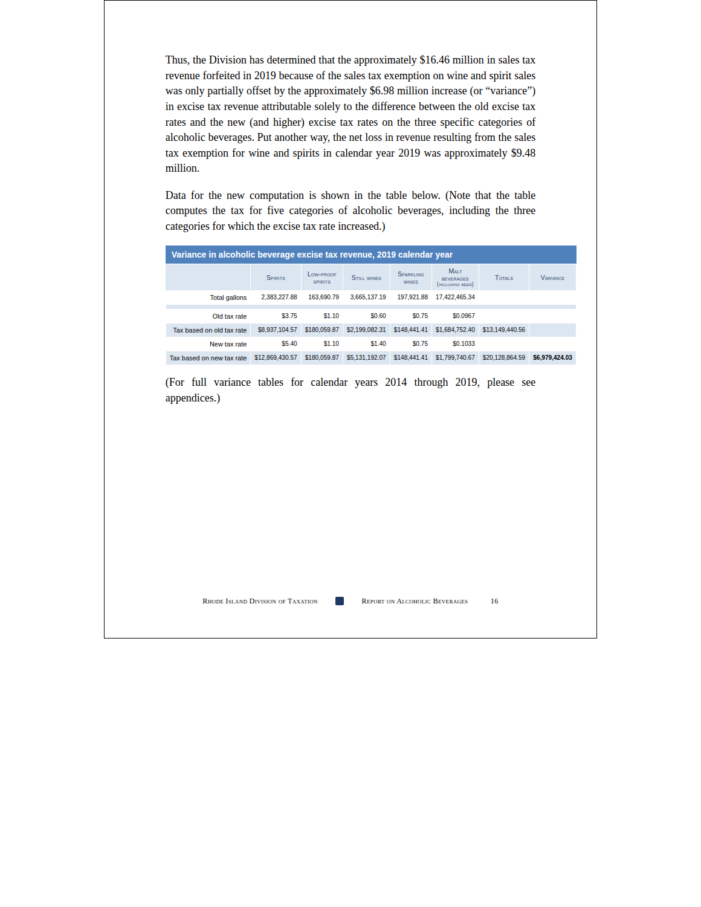Thus, the Division has determined that the approximately $16.46 million in sales tax revenue forfeited in 2019 because of the sales tax exemption on wine and spirit sales was only partially offset by the approximately $6.98 million increase (or “variance”) in excise tax revenue attributable solely to the difference between the old excise tax rates and the new (and higher) excise tax rates on the three specific categories of alcoholic beverages. Put another way, the net loss in revenue resulting from the sales tax exemption for wine and spirits in calendar year 2019 was approximately $9.48 million.
Data for the new computation is shown in the table below. (Note that the table computes the tax for five categories of alcoholic beverages, including the three categories for which the excise tax rate increased.)
Variance in alcoholic beverage excise tax revenue, 2019 calendar year
| | Spirits | Low-proof spirits | Still wines | Sparkling wines | Malt beverages (including beer) | Totals | Variance |
| --- | --- | --- | --- | --- | --- | --- | --- |
| Total gallons | 2,383,227.88 | 163,690.79 | 3,665,137.19 | 197,921.88 | 17,422,465.34 | | |
| Old tax rate | $3.75 | $1.10 | $0.60 | $0.75 | $0.0967 | | |
| Tax based on old tax rate | $8,937,104.57 | $180,059.87 | $2,199,082.31 | $148,441.41 | $1,684,752.40 | $13,149,440.56 | |
| New tax rate | $5.40 | $1.10 | $1.40 | $0.75 | $0.1033 | | |
| Tax based on new tax rate | $12,869,430.57 | $180,059.87 | $5,131,192.07 | $148,441.41 | $1,799,740.67 | $20,128,864.59 | $6,979,424.03 |
(For full variance tables for calendar years 2014 through 2019, please see appendices.)
Rhode Island Division of Taxation Report on Alcoholic Beverages 16